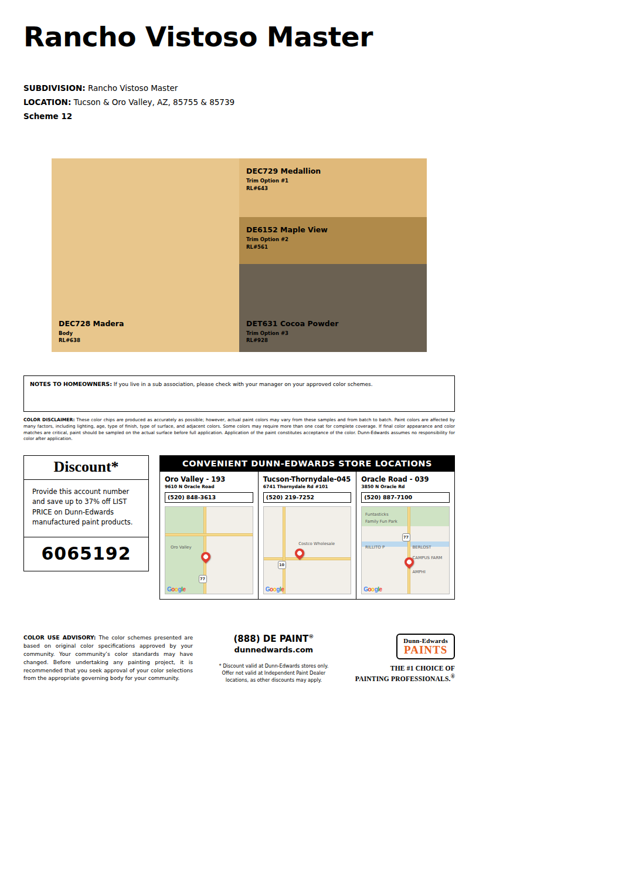Rancho Vistoso Master
SUBDIVISION: Rancho Vistoso Master
LOCATION: Tucson & Oro Valley, AZ, 85755 & 85739
Scheme 12
| DEC728 Madera Body RL#638 | DEC729 Medallion Trim Option #1 RL#643 |
| DE6152 Maple View Trim Option #2 RL#561 |
| DET631 Cocoa Powder Trim Option #3 RL#928 |
NOTES TO HOMEOWNERS: If you live in a sub association, please check with your manager on your approved color schemes.
COLOR DISCLAIMER: These color chips are produced as accurately as possible; however, actual paint colors may vary from these samples and from batch to batch. Paint colors are affected by many factors, including lighting, age, type of finish, type of surface, and adjacent colors. Some colors may require more than one coat for complete coverage. If final color appearance and color matches are critical, paint should be sampled on the actual surface before full application. Application of the paint constitutes acceptance of the color. Dunn-Edwards assumes no responsibility for color after application.
| Discount* Provide this account number and save up to 37% off LIST PRICE on Dunn-Edwards manufactured paint products. 6065192 | CONVENIENT DUNN-EDWARDS STORE LOCATIONS / Oro Valley - 193 9610 N Oracle Road (520) 848-3613 77 Oro Valley G o o g l e / Tucson-Thornydale-045 6741 Thornydale Rd #101 (520) 219-7252 10 Costco Wholesale G o o g l e / Oracle Road - 039 3850 N Oracle Rd (520) 887-7100 77 Funtasticks Family Fun Park RILLITO P BERLOST CAMPUS FARM AMPHI G o o g l e / |
| COLOR USE ADVISORY: The color schemes presented are based on original color specifications approved by your community. Your community’s color standards may have changed. Before undertaking any painting project, it is recommended that you seek approval of your color selections from the appropriate governing body for your community. | (888) DE PAINT ® dunnedwards.com * Discount valid at Dunn-Edwards stores only. Offer not valid at Independent Paint Dealer locations, as other discounts may apply. | Dunn-Edwards PAINTS THE #1 CHOICE OF PAINTING PROFESSIONALS. ® |